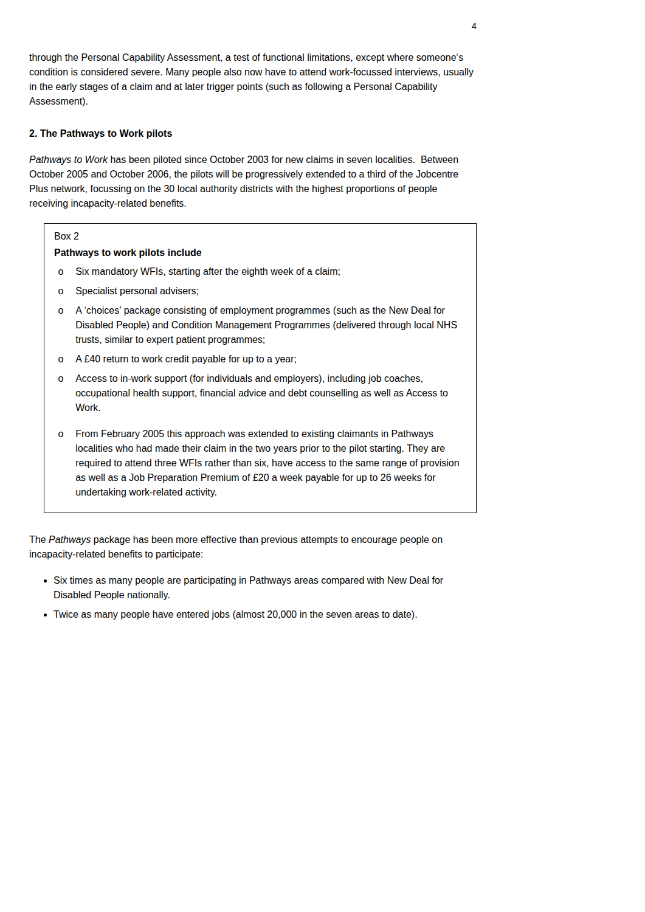4
through the Personal Capability Assessment, a test of functional limitations, except where someone‘s condition is considered severe. Many people also now have to attend work-focussed interviews, usually in the early stages of a claim and at later trigger points (such as following a Personal Capability Assessment).
2. The Pathways to Work pilots
Pathways to Work has been piloted since October 2003 for new claims in seven localities. Between October 2005 and October 2006, the pilots will be progressively extended to a third of the Jobcentre Plus network, focussing on the 30 local authority districts with the highest proportions of people receiving incapacity-related benefits.
Box 2
Pathways to work pilots include
Six mandatory WFIs, starting after the eighth week of a claim;
Specialist personal advisers;
A ‘choices’ package consisting of employment programmes (such as the New Deal for Disabled People) and Condition Management Programmes (delivered through local NHS trusts, similar to expert patient programmes;
A £40 return to work credit payable for up to a year;
Access to in-work support (for individuals and employers), including job coaches, occupational health support, financial advice and debt counselling as well as Access to Work.
From February 2005 this approach was extended to existing claimants in Pathways localities who had made their claim in the two years prior to the pilot starting. They are required to attend three WFIs rather than six, have access to the same range of provision as well as a Job Preparation Premium of £20 a week payable for up to 26 weeks for undertaking work-related activity.
The Pathways package has been more effective than previous attempts to encourage people on incapacity-related benefits to participate:
Six times as many people are participating in Pathways areas compared with New Deal for Disabled People nationally.
Twice as many people have entered jobs (almost 20,000 in the seven areas to date).